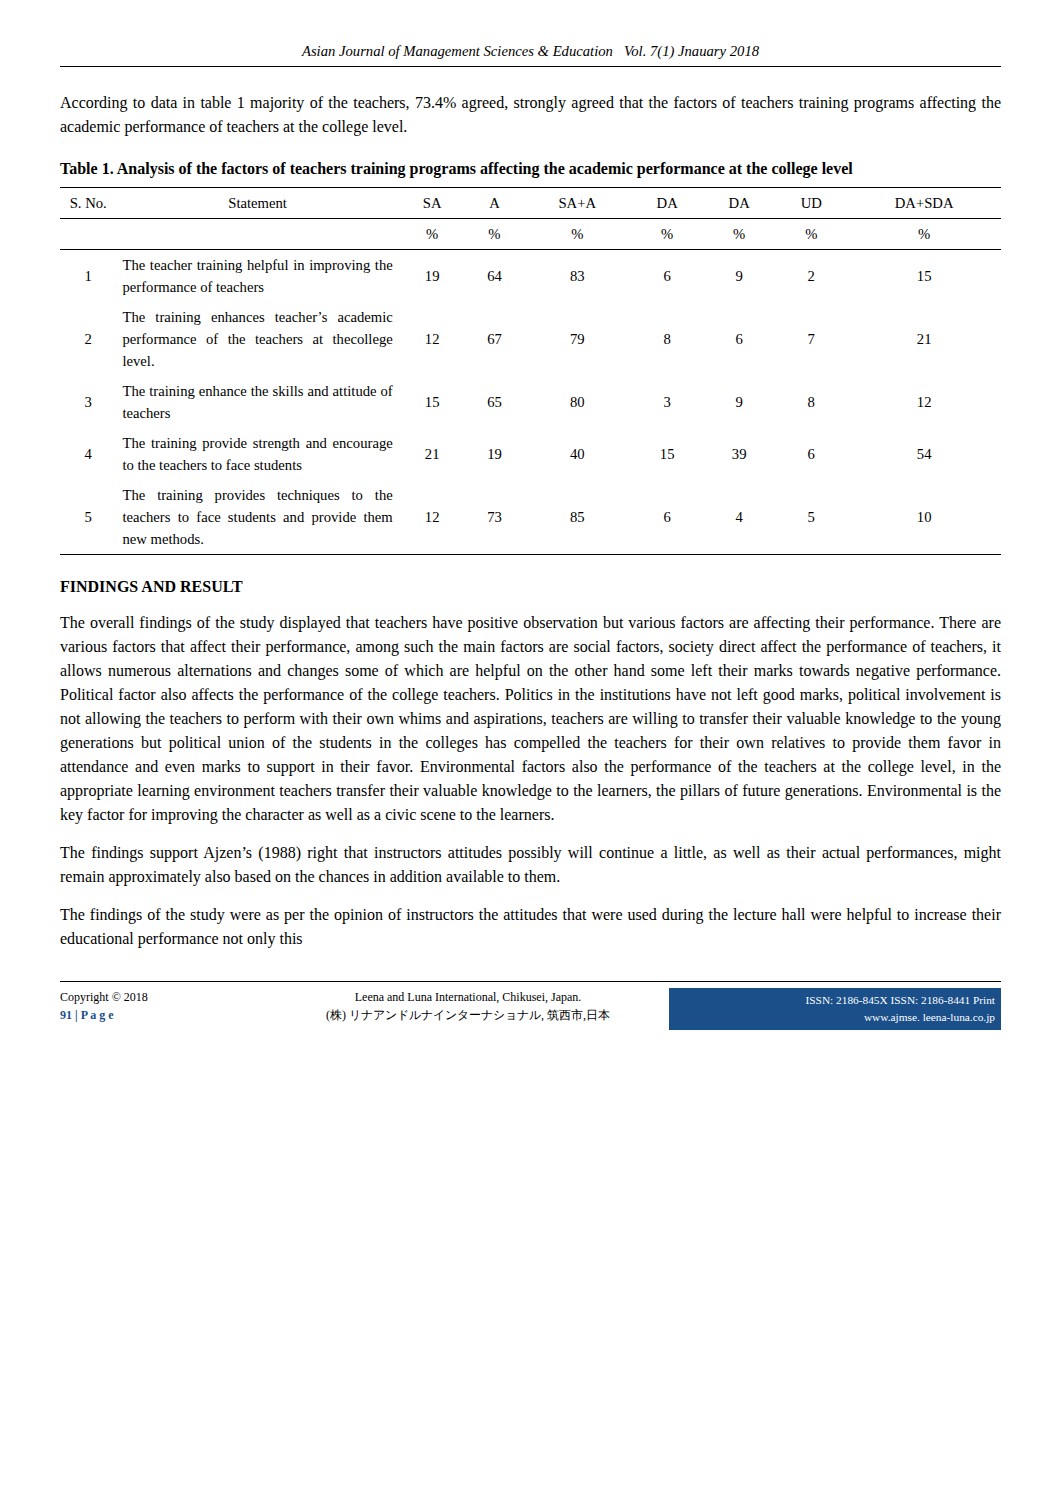Asian Journal of Management Sciences & Education Vol. 7(1) Jnauary 2018
According to data in table 1 majority of the teachers, 73.4% agreed, strongly agreed that the factors of teachers training programs affecting the academic performance of teachers at the college level.
Table 1. Analysis of the factors of teachers training programs affecting the academic performance at the college level
| S. No. | Statement | SA | A | SA+A | DA | DA | UD | DA+SDA |
| --- | --- | --- | --- | --- | --- | --- | --- | --- |
| | | % | % | % | % | % | % | % |
| 1 | The teacher training helpful in improving the performance of teachers | 19 | 64 | 83 | 6 | 9 | 2 | 15 |
| 2 | The training enhances teacher’s academic performance of the teachers at thecollege level. | 12 | 67 | 79 | 8 | 6 | 7 | 21 |
| 3 | The training enhance the skills and attitude of teachers | 15 | 65 | 80 | 3 | 9 | 8 | 12 |
| 4 | The training provide strength and encourage to the teachers to face students | 21 | 19 | 40 | 15 | 39 | 6 | 54 |
| 5 | The training provides techniques to the teachers to face students and provide them new methods. | 12 | 73 | 85 | 6 | 4 | 5 | 10 |
FINDINGS AND RESULT
The overall findings of the study displayed that teachers have positive observation but various factors are affecting their performance. There are various factors that affect their performance, among such the main factors are social factors, society direct affect the performance of teachers, it allows numerous alternations and changes some of which are helpful on the other hand some left their marks towards negative performance. Political factor also affects the performance of the college teachers. Politics in the institutions have not left good marks, political involvement is not allowing the teachers to perform with their own whims and aspirations, teachers are willing to transfer their valuable knowledge to the young generations but political union of the students in the colleges has compelled the teachers for their own relatives to provide them favor in attendance and even marks to support in their favor. Environmental factors also the performance of the teachers at the college level, in the appropriate learning environment teachers transfer their valuable knowledge to the learners, the pillars of future generations. Environmental is the key factor for improving the character as well as a civic scene to the learners.
The findings support Ajzen’s (1988) right that instructors attitudes possibly will continue a little, as well as their actual performances, might remain approximately also based on the chances in addition available to them.
The findings of the study were as per the opinion of instructors the attitudes that were used during the lecture hall were helpful to increase their educational performance not only this
Copyright © 2018 91 | P a g e
Leena and Luna International, Chikusei, Japan.
(株) リナアンドルナインターナショナル, 筑西市,日本
ISSN: 2186-845X ISSN: 2186-8441 Print
www.ajmse. leena-luna.co.jp